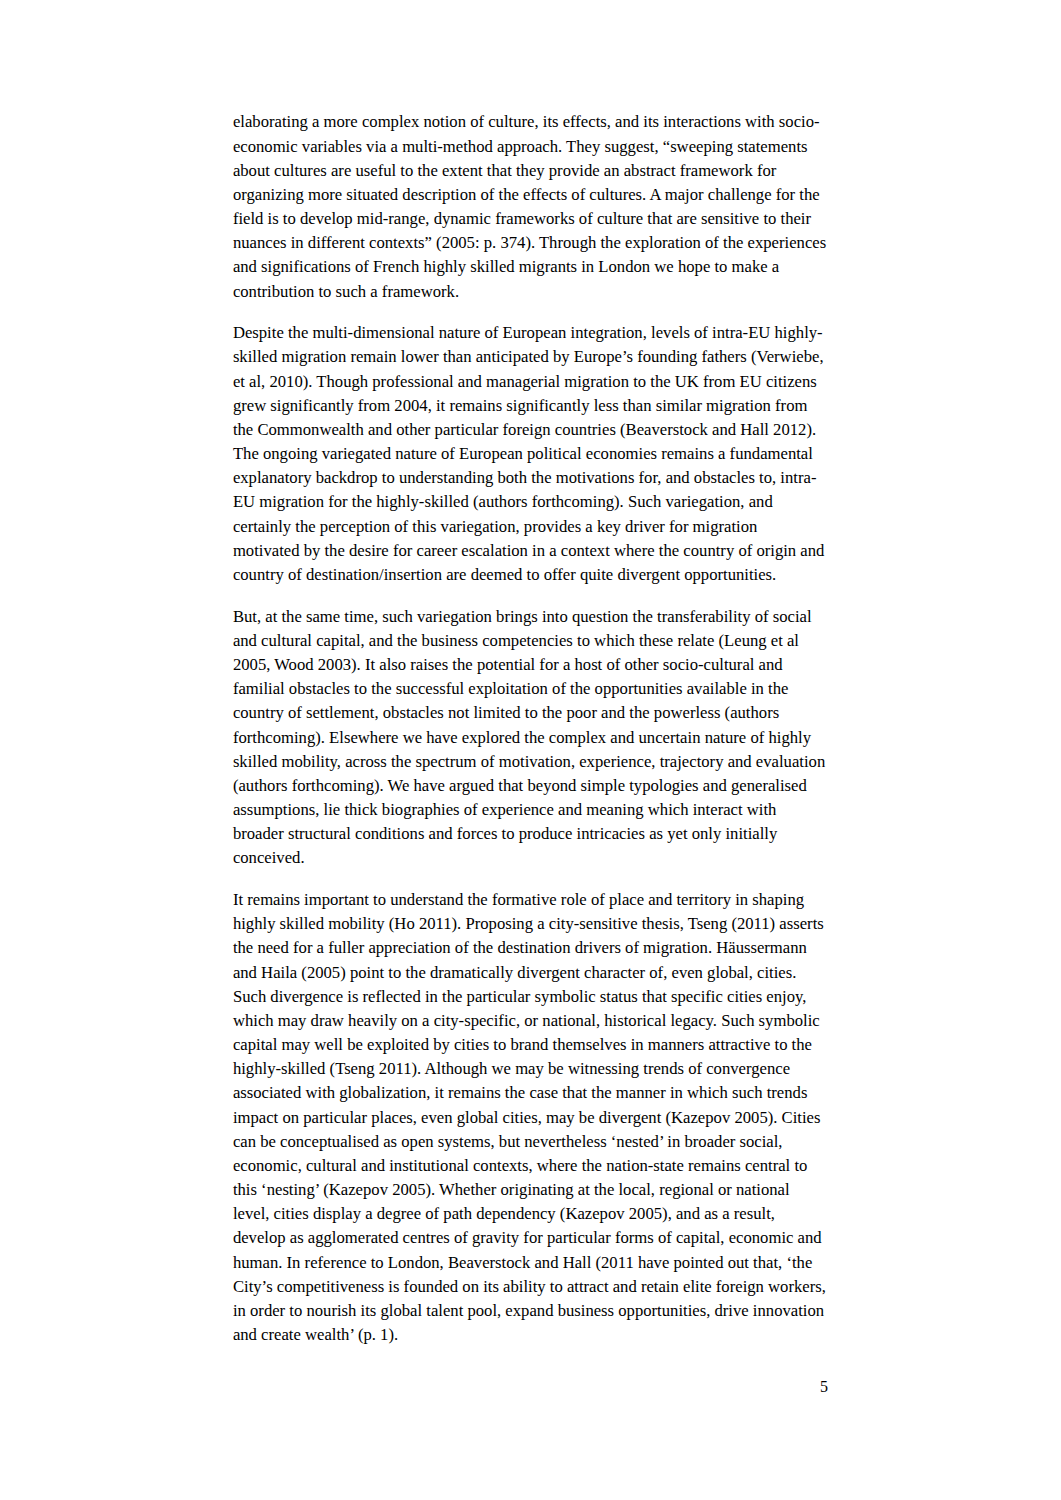elaborating a more complex notion of culture, its effects, and its interactions with socio-economic variables via a multi-method approach. They suggest, “sweeping statements about cultures are useful to the extent that they provide an abstract framework for organizing more situated description of the effects of cultures. A major challenge for the field is to develop mid-range, dynamic frameworks of culture that are sensitive to their nuances in different contexts” (2005: p. 374). Through the exploration of the experiences and significations of French highly skilled migrants in London we hope to make a contribution to such a framework.
Despite the multi-dimensional nature of European integration, levels of intra-EU highly-skilled migration remain lower than anticipated by Europe’s founding fathers (Verwiebe, et al, 2010). Though professional and managerial migration to the UK from EU citizens grew significantly from 2004, it remains significantly less than similar migration from the Commonwealth and other particular foreign countries (Beaverstock and Hall 2012). The ongoing variegated nature of European political economies remains a fundamental explanatory backdrop to understanding both the motivations for, and obstacles to, intra-EU migration for the highly-skilled (authors forthcoming). Such variegation, and certainly the perception of this variegation, provides a key driver for migration motivated by the desire for career escalation in a context where the country of origin and country of destination/insertion are deemed to offer quite divergent opportunities.
But, at the same time, such variegation brings into question the transferability of social and cultural capital, and the business competencies to which these relate (Leung et al 2005, Wood 2003). It also raises the potential for a host of other socio-cultural and familial obstacles to the successful exploitation of the opportunities available in the country of settlement, obstacles not limited to the poor and the powerless (authors forthcoming). Elsewhere we have explored the complex and uncertain nature of highly skilled mobility, across the spectrum of motivation, experience, trajectory and evaluation (authors forthcoming). We have argued that beyond simple typologies and generalised assumptions, lie thick biographies of experience and meaning which interact with broader structural conditions and forces to produce intricacies as yet only initially conceived.
It remains important to understand the formative role of place and territory in shaping highly skilled mobility (Ho 2011). Proposing a city-sensitive thesis, Tseng (2011) asserts the need for a fuller appreciation of the destination drivers of migration. Häussermann and Haila (2005) point to the dramatically divergent character of, even global, cities. Such divergence is reflected in the particular symbolic status that specific cities enjoy, which may draw heavily on a city-specific, or national, historical legacy. Such symbolic capital may well be exploited by cities to brand themselves in manners attractive to the highly-skilled (Tseng 2011). Although we may be witnessing trends of convergence associated with globalization, it remains the case that the manner in which such trends impact on particular places, even global cities, may be divergent (Kazepov 2005). Cities can be conceptualised as open systems, but nevertheless ‘nested’ in broader social, economic, cultural and institutional contexts, where the nation-state remains central to this ‘nesting’ (Kazepov 2005). Whether originating at the local, regional or national level, cities display a degree of path dependency (Kazepov 2005), and as a result, develop as agglomerated centres of gravity for particular forms of capital, economic and human. In reference to London, Beaverstock and Hall (2011 have pointed out that, ‘the City’s competitiveness is founded on its ability to attract and retain elite foreign workers, in order to nourish its global talent pool, expand business opportunities, drive innovation and create wealth’ (p. 1).
5